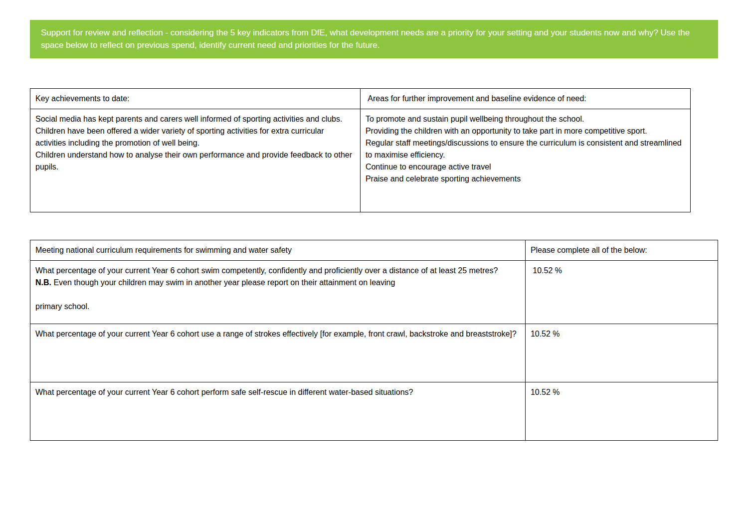Support for review and reflection - considering the 5 key indicators from DfE, what development needs are a priority for your setting and your students now and why? Use the space below to reflect on previous spend, identify current need and priorities for the future.
| Key achievements to date: | Areas for further improvement and baseline evidence of need: |
| Social media has kept parents and carers well informed of sporting activities and clubs. Children have been offered a wider variety of sporting activities for extra curricular activities including the promotion of well being. Children understand how to analyse their own performance and provide feedback to other pupils. | To promote and sustain pupil wellbeing throughout the school. Providing the children with an opportunity to take part in more competitive sport. Regular staff meetings/discussions to ensure the curriculum is consistent and streamlined to maximise efficiency. Continue to encourage active travel Praise and celebrate sporting achievements |
| Meeting national curriculum requirements for swimming and water safety | Please complete all of the below: |
| What percentage of your current Year 6 cohort swim competently, confidently and proficiently over a distance of at least 25 metres? N.B. Even though your children may swim in another year please report on their attainment on leaving primary school. | 10.52 % |
| What percentage of your current Year 6 cohort use a range of strokes effectively [for example, front crawl, backstroke and breaststroke]? | 10.52 % |
| What percentage of your current Year 6 cohort perform safe self-rescue in different water-based situations? | 10.52 % |